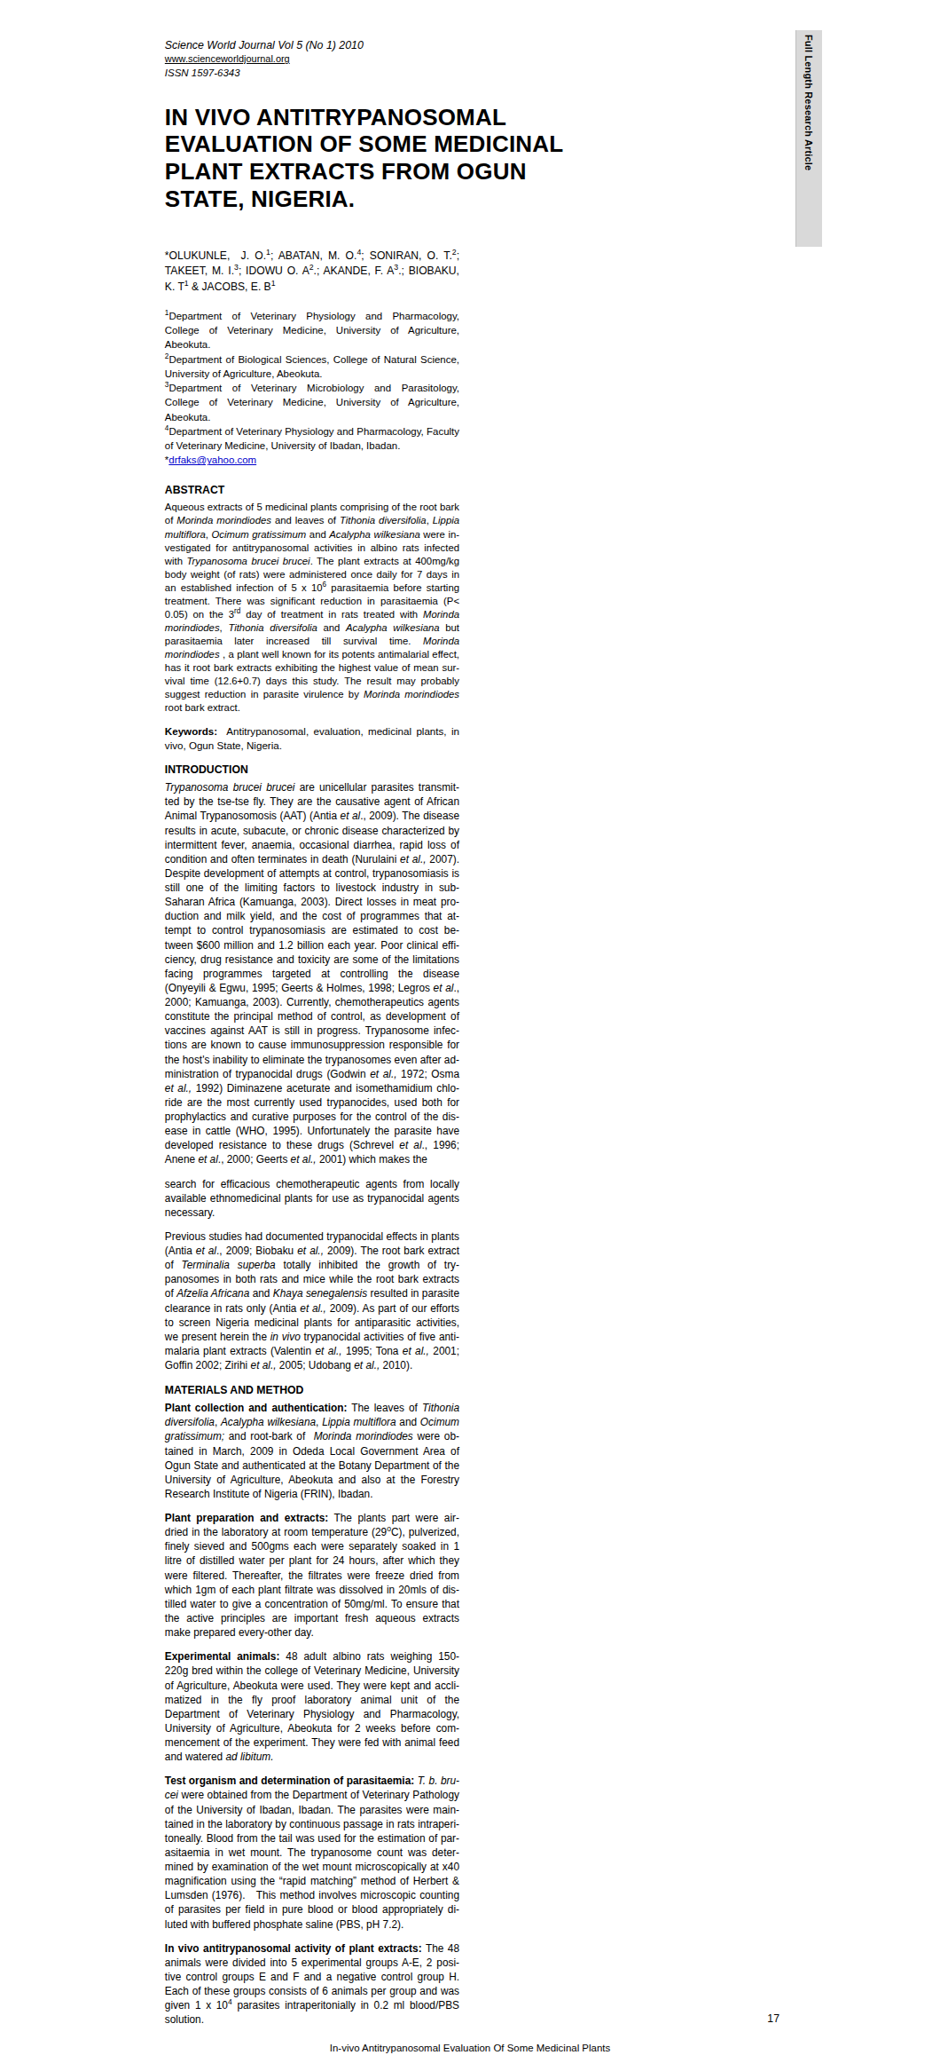Full Length Research Article
Science World Journal Vol 5 (No 1) 2010 www.scienceworldjournal.org ISSN 1597-6343
IN VIVO ANTITRYPANOSOMAL EVALUATION OF SOME MEDICINAL PLANT EXTRACTS FROM OGUN STATE, NIGERIA.
*OLUKUNLE, J. O.1; ABATAN, M. O.4; SONIRAN, O. T.2; TAKEET, M. I.3; IDOWU O. A2.; AKANDE, F. A3.; BIOBAKU, K. T1 & JACOBS, E. B1
1Department of Veterinary Physiology and Pharmacology, College of Veterinary Medicine, University of Agriculture, Abeokuta.
2Department of Biological Sciences, College of Natural Science, University of Agriculture, Abeokuta.
3Department of Veterinary Microbiology and Parasitology, College of Veterinary Medicine, University of Agriculture, Abeokuta.
4Department of Veterinary Physiology and Pharmacology, Faculty of Veterinary Medicine, University of Ibadan, Ibadan.
*drfaks@yahoo.com
Abstract
Aqueous extracts of 5 medicinal plants comprising of the root bark of Morinda morindiodes and leaves of Tithonia diversifolia, Lippia multiflora, Ocimum gratissimum and Acalypha wilkesiana were investigated for antitrypanosomal activities in albino rats infected with Trypanosoma brucei brucei. The plant extracts at 400mg/kg body weight (of rats) were administered once daily for 7 days in an established infection of 5 x 106 parasitaemia before starting treatment. There was significant reduction in parasitaemia (P< 0.05) on the 3rd day of treatment in rats treated with Morinda morindiodes, Tithonia diversifolia and Acalypha wilkesiana but parasitaemia later increased till survival time. Morinda morindiodes , a plant well known for its potents antimalarial effect, has it root bark extracts exhibiting the highest value of mean survival time (12.6+0.7) days this study. The result may probably suggest reduction in parasite virulence by Morinda morindiodes root bark extract.
Keywords: Antitrypanosomal, evaluation, medicinal plants, in vivo, Ogun State, Nigeria.
Introduction
Trypanosoma brucei brucei are unicellular parasites transmitted by the tse-tse fly. They are the causative agent of African Animal Trypanosomosis (AAT) (Antia et al., 2009). The disease results in acute, subacute, or chronic disease characterized by intermittent fever, anaemia, occasional diarrhea, rapid loss of condition and often terminates in death (Nurulaini et al., 2007). Despite development of attempts at control, trypanosomiasis is still one of the limiting factors to livestock industry in sub-Saharan Africa (Kamuanga, 2003). Direct losses in meat production and milk yield, and the cost of programmes that attempt to control trypanosomiasis are estimated to cost between $600 million and 1.2 billion each year. Poor clinical efficiency, drug resistance and toxicity are some of the limitations facing programmes targeted at controlling the disease (Onyeyili & Egwu, 1995; Geerts & Holmes, 1998; Legros et al., 2000; Kamuanga, 2003). Currently, chemotherapeutics agents constitute the principal method of control, as development of vaccines against AAT is still in progress. Trypanosome infections are known to cause immunosuppression responsible for the host's inability to eliminate the trypanosomes even after administration of trypanocidal drugs (Godwin et al., 1972; Osma et al., 1992) Diminazene aceturate and isomethamidium chloride are the most currently used trypanocides, used both for prophylactics and curative purposes for the control of the disease in cattle (WHO, 1995). Unfortunately the parasite have developed resistance to these drugs (Schrevel et al., 1996; Anene et al., 2000; Geerts et al., 2001) which makes the
search for efficacious chemotherapeutic agents from locally available ethnomedicinal plants for use as trypanocidal agents necessary.
Previous studies had documented trypanocidal effects in plants (Antia et al., 2009; Biobaku et al., 2009). The root bark extract of Terminalia superba totally inhibited the growth of trypanosomes in both rats and mice while the root bark extracts of Afzelia Africana and Khaya senegalensis resulted in parasite clearance in rats only (Antia et al., 2009). As part of our efforts to screen Nigeria medicinal plants for antiparasitic activities, we present herein the in vivo trypanocidal activities of five antimalaria plant extracts (Valentin et al., 1995; Tona et al., 2001; Goffin 2002; Zirihi et al., 2005; Udobang et al., 2010).
Materials and Method
Plant collection and authentication: The leaves of Tithonia diversifolia, Acalypha wilkesiana, Lippia multiflora and Ocimum gratissimum; and root-bark of Morinda morindiodes were obtained in March, 2009 in Odeda Local Government Area of Ogun State and authenticated at the Botany Department of the University of Agriculture, Abeokuta and also at the Forestry Research Institute of Nigeria (FRIN), Ibadan.
Plant preparation and extracts: The plants part were air-dried in the laboratory at room temperature (29oC), pulverized, finely sieved and 500gms each were separately soaked in 1 litre of distilled water per plant for 24 hours, after which they were filtered. Thereafter, the filtrates were freeze dried from which 1gm of each plant filtrate was dissolved in 20mls of distilled water to give a concentration of 50mg/ml. To ensure that the active principles are important fresh aqueous extracts make prepared every-other day.
Experimental animals: 48 adult albino rats weighing 150-220g bred within the college of Veterinary Medicine, University of Agriculture, Abeokuta were used. They were kept and acclimatized in the fly proof laboratory animal unit of the Department of Veterinary Physiology and Pharmacology, University of Agriculture, Abeokuta for 2 weeks before commencement of the experiment. They were fed with animal feed and watered ad libitum.
Test organism and determination of parasitaemia: T. b. brucei were obtained from the Department of Veterinary Pathology of the University of Ibadan, Ibadan. The parasites were maintained in the laboratory by continuous passage in rats intraperitoneally. Blood from the tail was used for the estimation of parasitaemia in wet mount. The trypanosome count was determined by examination of the wet mount microscopically at x40 magnification using the “rapid matching” method of Herbert & Lumsden (1976). This method involves microscopic counting of parasites per field in pure blood or blood appropriately diluted with buffered phosphate saline (PBS, pH 7.2).
In vivo antitrypanosomal activity of plant extracts: The 48 animals were divided into 5 experimental groups A-E, 2 positive control groups E and F and a negative control group H. Each of these groups consists of 6 animals per group and was given 1 x 104 parasites intraperitonially in 0.2 ml blood/PBS solution.
17
In-vivo Antitrypanosomal Evaluation Of Some Medicinal Plants